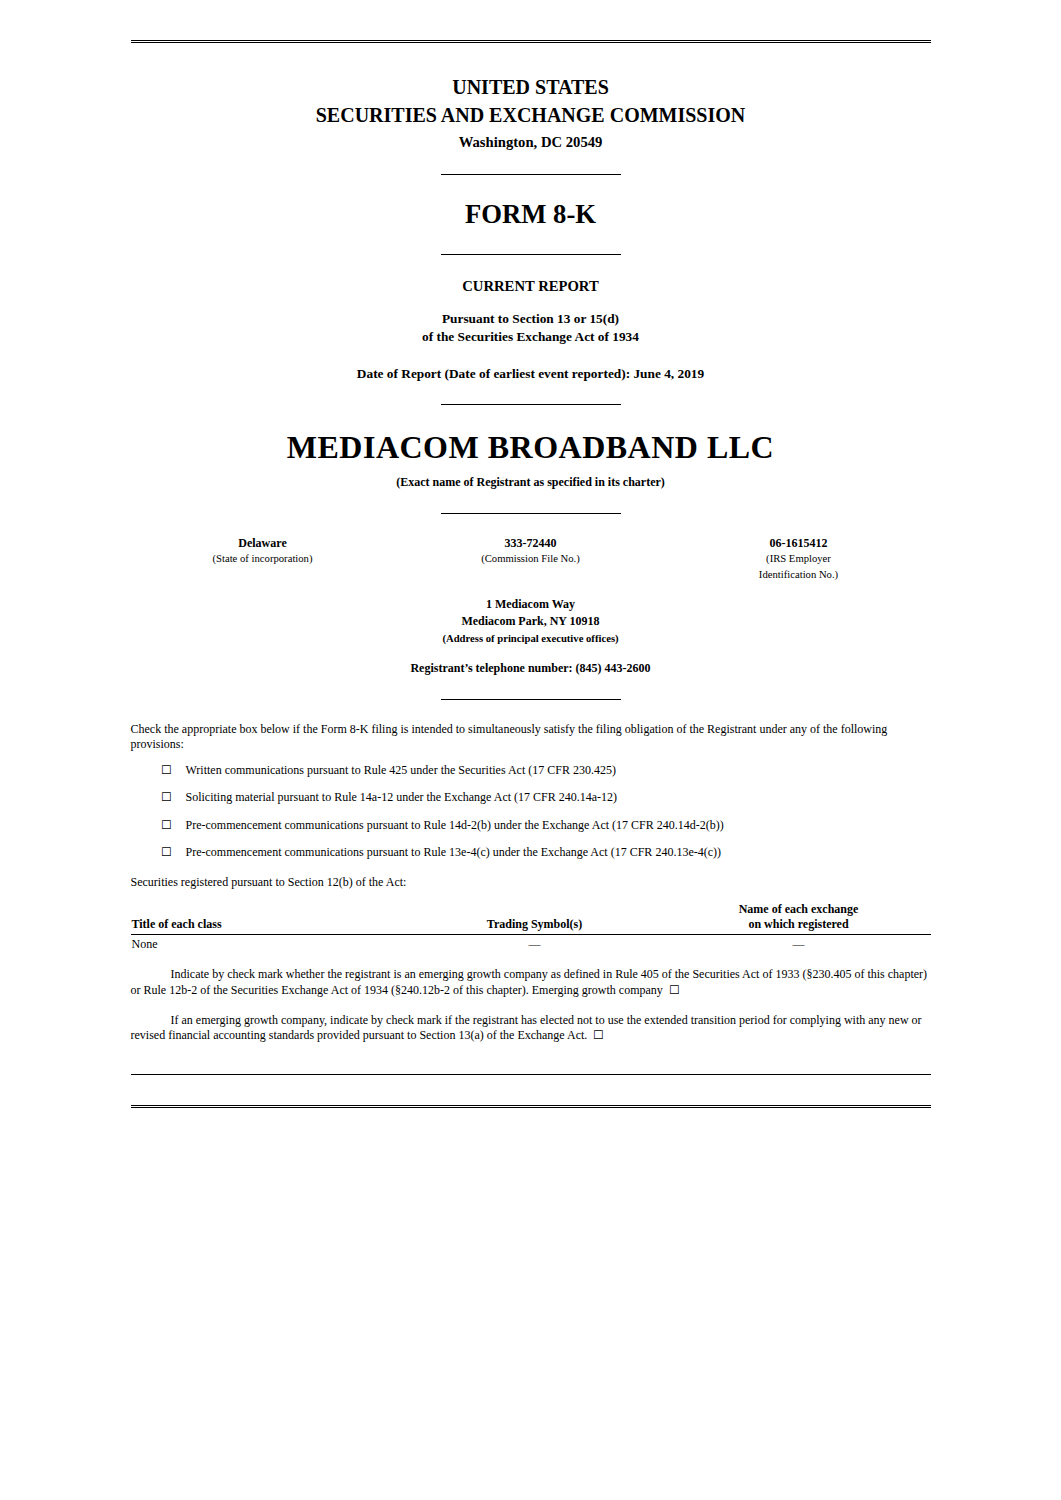UNITED STATES
SECURITIES AND EXCHANGE COMMISSION
Washington, DC 20549
FORM 8-K
CURRENT REPORT
Pursuant to Section 13 or 15(d)
of the Securities Exchange Act of 1934
Date of Report (Date of earliest event reported): June 4, 2019
MEDIACOM BROADBAND LLC
(Exact name of Registrant as specified in its charter)
| Delaware (State of incorporation) | 333-72440 (Commission File No.) | 06-1615412 (IRS Employer Identification No.) |
1 Mediacom Way
Mediacom Park, NY 10918
(Address of principal executive offices)
Registrant’s telephone number: (845) 443-2600
Check the appropriate box below if the Form 8-K filing is intended to simultaneously satisfy the filing obligation of the Registrant under any of the following provisions:
☐Written communications pursuant to Rule 425 under the Securities Act (17 CFR 230.425)
☐Soliciting material pursuant to Rule 14a-12 under the Exchange Act (17 CFR 240.14a-12)
☐Pre-commencement communications pursuant to Rule 14d-2(b) under the Exchange Act (17 CFR 240.14d-2(b))
☐Pre-commencement communications pursuant to Rule 13e-4(c) under the Exchange Act (17 CFR 240.13e-4(c))
Securities registered pursuant to Section 12(b) of the Act:
| Title of each class | Trading Symbol(s) | Name of each exchange on which registered |
| --- | --- | --- |
| None | — | — |
Indicate by check mark whether the registrant is an emerging growth company as defined in Rule 405 of the Securities Act of 1933 (§230.405 of this chapter) or Rule 12b-2 of the Securities Exchange Act of 1934 (§240.12b-2 of this chapter). Emerging growth company ☐
If an emerging growth company, indicate by check mark if the registrant has elected not to use the extended transition period for complying with any new or revised financial accounting standards provided pursuant to Section 13(a) of the Exchange Act. ☐